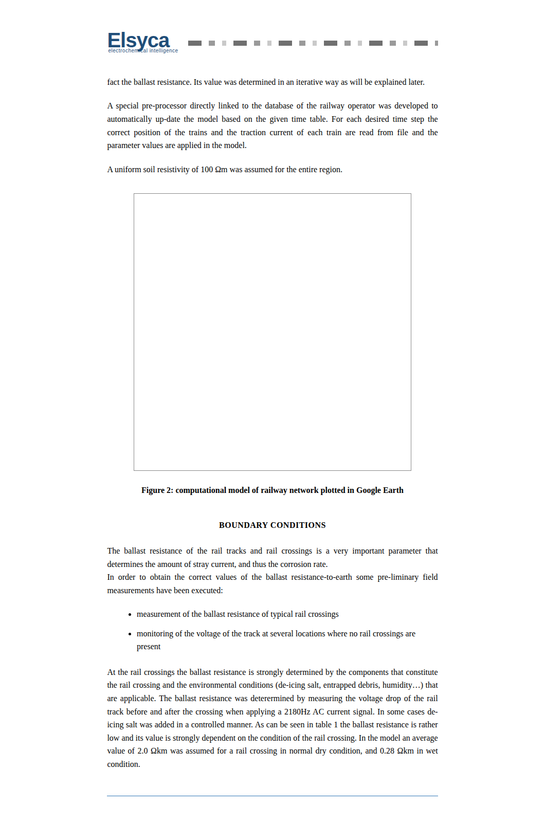Elsyca electrochemical intelligence
fact the ballast resistance. Its value was determined in an iterative way as will be explained later.
A special pre-processor directly linked to the database of the railway operator was developed to automatically up-date the model based on the given time table. For each desired time step the correct position of the trains and the traction current of each train are read from file and the parameter values are applied in the model.
A uniform soil resistivity of 100 Ωm was assumed for the entire region.
Figure 2: computational model of railway network plotted in Google Earth
Boundary Conditions
The ballast resistance of the rail tracks and rail crossings is a very important parameter that determines the amount of stray current, and thus the corrosion rate.
In order to obtain the correct values of the ballast resistance-to-earth some pre-liminary field measurements have been executed:
measurement of the ballast resistance of typical rail crossings
monitoring of the voltage of the track at several locations where no rail crossings are present
At the rail crossings the ballast resistance is strongly determined by the components that constitute the rail crossing and the environmental conditions (de-icing salt, entrapped debris, humidity…) that are applicable. The ballast resistance was deterermined by measuring the voltage drop of the rail track before and after the crossing when applying a 2180Hz AC current signal. In some cases de-icing salt was added in a controlled manner. As can be seen in table 1 the ballast resistance is rather low and its value is strongly dependent on the condition of the rail crossing. In the model an average value of 2.0 Ωkm was assumed for a rail crossing in normal dry condition, and 0.28 Ωkm in wet condition.